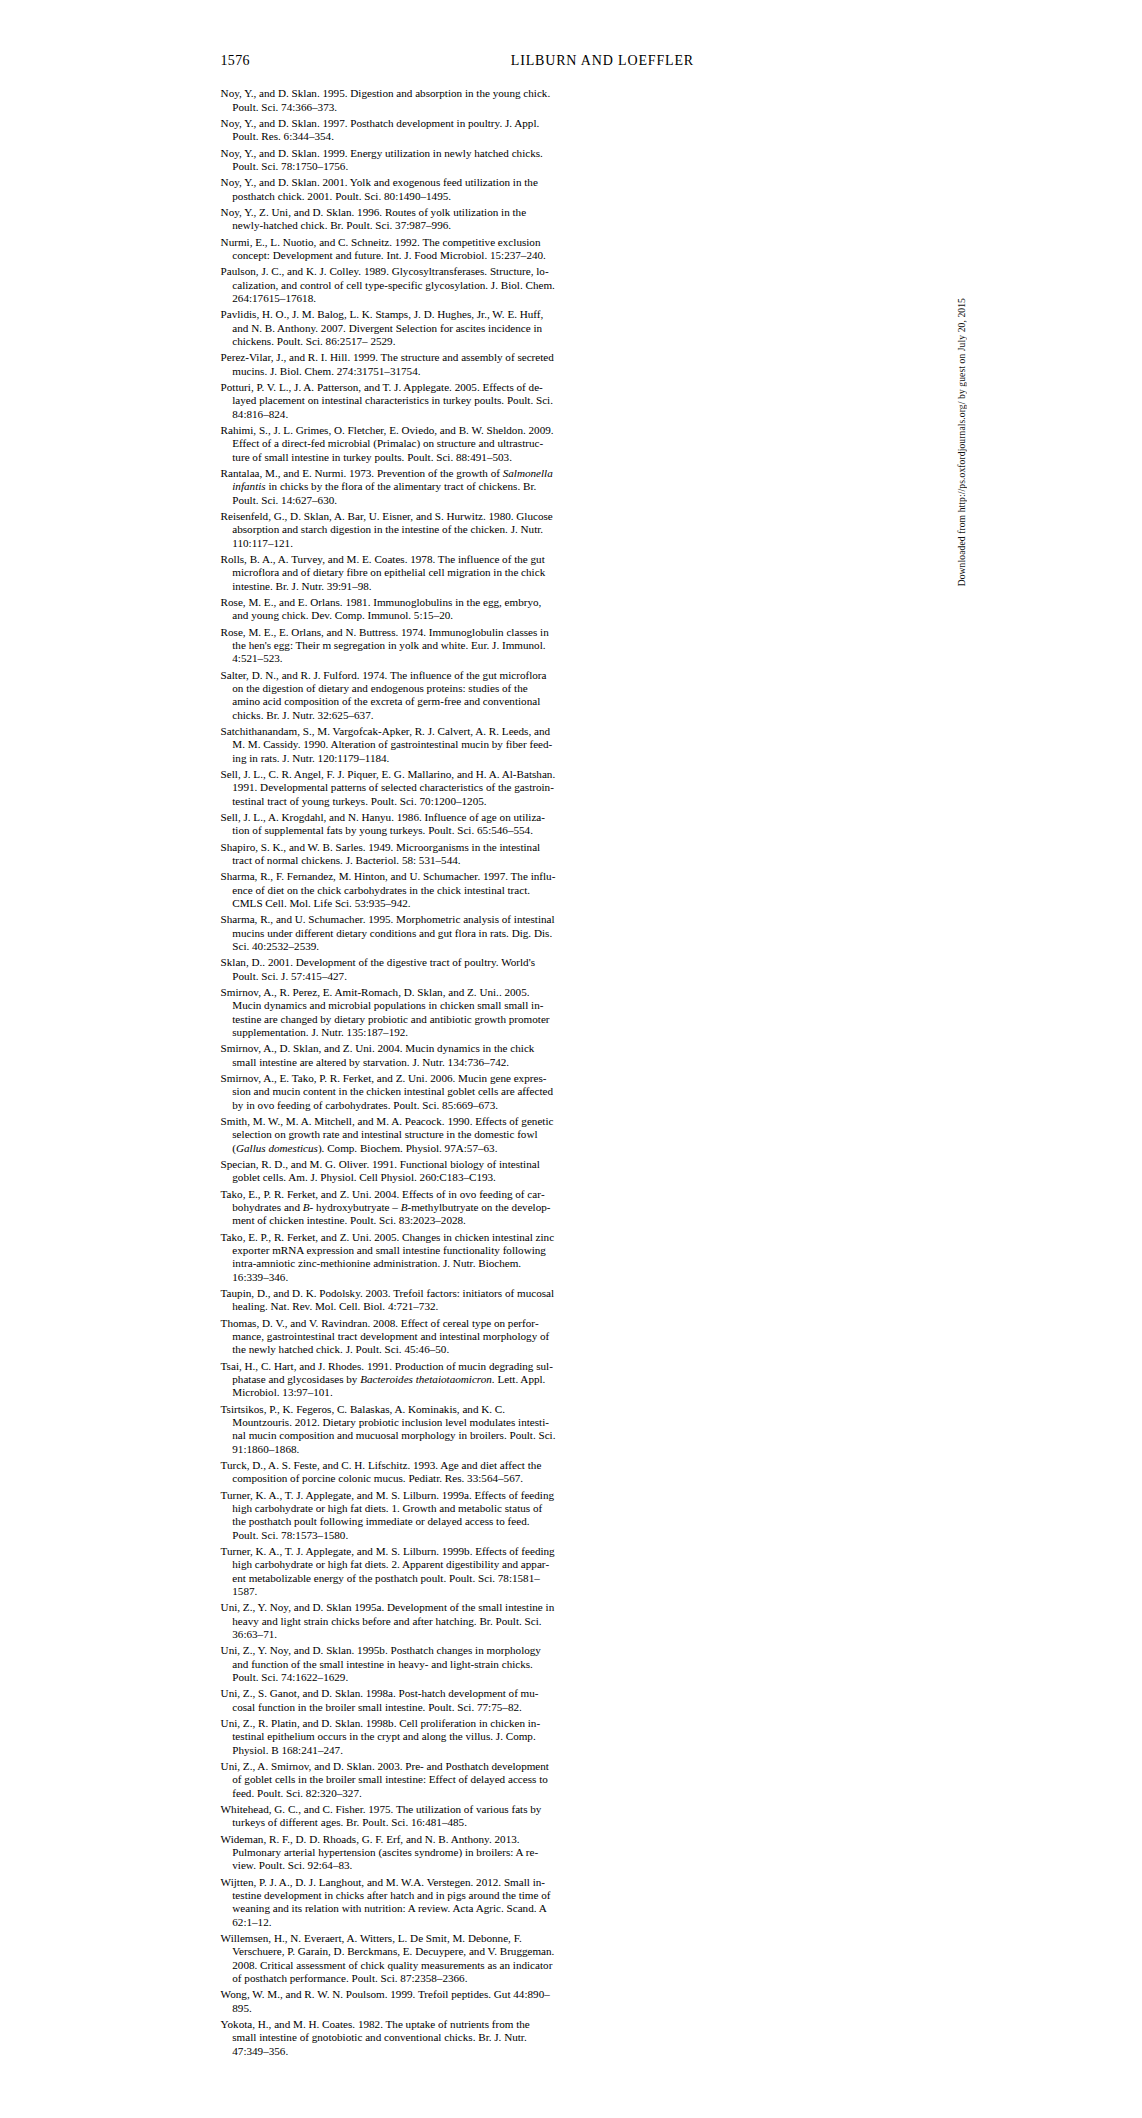1576 Lilburn and Loeffler
Downloaded from http://ps.oxfordjournals.org/ by guest on July 20, 2015
Noy, Y., and D. Sklan. 1995. Digestion and absorption in the young chick. Poult. Sci. 74:366–373.
Noy, Y., and D. Sklan. 1997. Posthatch development in poultry. J. Appl. Poult. Res. 6:344–354.
Noy, Y., and D. Sklan. 1999. Energy utilization in newly hatched chicks. Poult. Sci. 78:1750–1756.
Noy, Y., and D. Sklan. 2001. Yolk and exogenous feed utilization in the posthatch chick. 2001. Poult. Sci. 80:1490–1495.
Noy, Y., Z. Uni, and D. Sklan. 1996. Routes of yolk utilization in the newly-hatched chick. Br. Poult. Sci. 37:987–996.
Nurmi, E., L. Nuotio, and C. Schneitz. 1992. The competitive exclusion concept: Development and future. Int. J. Food Microbiol. 15:237–240.
Paulson, J. C., and K. J. Colley. 1989. Glycosyltransferases. Structure, localization, and control of cell type-specific glycosylation. J. Biol. Chem. 264:17615–17618.
Pavlidis, H. O., J. M. Balog, L. K. Stamps, J. D. Hughes, Jr., W. E. Huff, and N. B. Anthony. 2007. Divergent Selection for ascites incidence in chickens. Poult. Sci. 86:2517– 2529.
Perez-Vilar, J., and R. I. Hill. 1999. The structure and assembly of secreted mucins. J. Biol. Chem. 274:31751–31754.
Potturi, P. V. L., J. A. Patterson, and T. J. Applegate. 2005. Effects of delayed placement on intestinal characteristics in turkey poults. Poult. Sci. 84:816–824.
Rahimi, S., J. L. Grimes, O. Fletcher, E. Oviedo, and B. W. Sheldon. 2009. Effect of a direct-fed microbial (Primalac) on structure and ultrastructure of small intestine in turkey poults. Poult. Sci. 88:491–503.
Rantalaa, M., and E. Nurmi. 1973. Prevention of the growth of Salmonella infantis in chicks by the flora of the alimentary tract of chickens. Br. Poult. Sci. 14:627–630.
Reisenfeld, G., D. Sklan, A. Bar, U. Eisner, and S. Hurwitz. 1980. Glucose absorption and starch digestion in the intestine of the chicken. J. Nutr. 110:117–121.
Rolls, B. A., A. Turvey, and M. E. Coates. 1978. The influence of the gut microflora and of dietary fibre on epithelial cell migration in the chick intestine. Br. J. Nutr. 39:91–98.
Rose, M. E., and E. Orlans. 1981. Immunoglobulins in the egg, embryo, and young chick. Dev. Comp. Immunol. 5:15–20.
Rose, M. E., E. Orlans, and N. Buttress. 1974. Immunoglobulin classes in the hen's egg: Their m segregation in yolk and white. Eur. J. Immunol. 4:521–523.
Salter, D. N., and R. J. Fulford. 1974. The influence of the gut microflora on the digestion of dietary and endogenous proteins: studies of the amino acid composition of the excreta of germ-free and conventional chicks. Br. J. Nutr. 32:625–637.
Satchithanandam, S., M. Vargofcak-Apker, R. J. Calvert, A. R. Leeds, and M. M. Cassidy. 1990. Alteration of gastrointestinal mucin by fiber feeding in rats. J. Nutr. 120:1179–1184.
Sell, J. L., C. R. Angel, F. J. Piquer, E. G. Mallarino, and H. A. Al-Batshan. 1991. Developmental patterns of selected characteristics of the gastrointestinal tract of young turkeys. Poult. Sci. 70:1200–1205.
Sell, J. L., A. Krogdahl, and N. Hanyu. 1986. Influence of age on utilization of supplemental fats by young turkeys. Poult. Sci. 65:546–554.
Shapiro, S. K., and W. B. Sarles. 1949. Microorganisms in the intestinal tract of normal chickens. J. Bacteriol. 58: 531–544.
Sharma, R., F. Fernandez, M. Hinton, and U. Schumacher. 1997. The influence of diet on the chick carbohydrates in the chick intestinal tract. CMLS Cell. Mol. Life Sci. 53:935–942.
Sharma, R., and U. Schumacher. 1995. Morphometric analysis of intestinal mucins under different dietary conditions and gut flora in rats. Dig. Dis. Sci. 40:2532–2539.
Sklan, D.. 2001. Development of the digestive tract of poultry. World's Poult. Sci. J. 57:415–427.
Smirnov, A., R. Perez, E. Amit-Romach, D. Sklan, and Z. Uni.. 2005. Mucin dynamics and microbial populations in chicken small small intestine are changed by dietary probiotic and antibiotic growth promoter supplementation. J. Nutr. 135:187–192.
Smirnov, A., D. Sklan, and Z. Uni. 2004. Mucin dynamics in the chick small intestine are altered by starvation. J. Nutr. 134:736–742.
Smirnov, A., E. Tako, P. R. Ferket, and Z. Uni. 2006. Mucin gene expression and mucin content in the chicken intestinal goblet cells are affected by in ovo feeding of carbohydrates. Poult. Sci. 85:669–673.
Smith, M. W., M. A. Mitchell, and M. A. Peacock. 1990. Effects of genetic selection on growth rate and intestinal structure in the domestic fowl (Gallus domesticus). Comp. Biochem. Physiol. 97A:57–63.
Specian, R. D., and M. G. Oliver. 1991. Functional biology of intestinal goblet cells. Am. J. Physiol. Cell Physiol. 260:C183–C193.
Tako, E., P. R. Ferket, and Z. Uni. 2004. Effects of in ovo feeding of carbohydrates and B- hydroxybutryate – B-methylbutryate on the development of chicken intestine. Poult. Sci. 83:2023–2028.
Tako, E. P., R. Ferket, and Z. Uni. 2005. Changes in chicken intestinal zinc exporter mRNA expression and small intestine functionality following intra-amniotic zinc-methionine administration. J. Nutr. Biochem. 16:339–346.
Taupin, D., and D. K. Podolsky. 2003. Trefoil factors: initiators of mucosal healing. Nat. Rev. Mol. Cell. Biol. 4:721–732.
Thomas, D. V., and V. Ravindran. 2008. Effect of cereal type on performance, gastrointestinal tract development and intestinal morphology of the newly hatched chick. J. Poult. Sci. 45:46–50.
Tsai, H., C. Hart, and J. Rhodes. 1991. Production of mucin degrading sulphatase and glycosidases by Bacteroides thetaiotaomicron. Lett. Appl. Microbiol. 13:97–101.
Tsirtsikos, P., K. Fegeros, C. Balaskas, A. Kominakis, and K. C. Mountzouris. 2012. Dietary probiotic inclusion level modulates intestinal mucin composition and mucuosal morphology in broilers. Poult. Sci. 91:1860–1868.
Turck, D., A. S. Feste, and C. H. Lifschitz. 1993. Age and diet affect the composition of porcine colonic mucus. Pediatr. Res. 33:564–567.
Turner, K. A., T. J. Applegate, and M. S. Lilburn. 1999a. Effects of feeding high carbohydrate or high fat diets. 1. Growth and metabolic status of the posthatch poult following immediate or delayed access to feed. Poult. Sci. 78:1573–1580.
Turner, K. A., T. J. Applegate, and M. S. Lilburn. 1999b. Effects of feeding high carbohydrate or high fat diets. 2. Apparent digestibility and apparent metabolizable energy of the posthatch poult. Poult. Sci. 78:1581–1587.
Uni, Z., Y. Noy, and D. Sklan 1995a. Development of the small intestine in heavy and light strain chicks before and after hatching. Br. Poult. Sci. 36:63–71.
Uni, Z., Y. Noy, and D. Sklan. 1995b. Posthatch changes in morphology and function of the small intestine in heavy- and light-strain chicks. Poult. Sci. 74:1622–1629.
Uni, Z., S. Ganot, and D. Sklan. 1998a. Post-hatch development of mucosal function in the broiler small intestine. Poult. Sci. 77:75–82.
Uni, Z., R. Platin, and D. Sklan. 1998b. Cell proliferation in chicken intestinal epithelium occurs in the crypt and along the villus. J. Comp. Physiol. B 168:241–247.
Uni, Z., A. Smirnov, and D. Sklan. 2003. Pre- and Posthatch development of goblet cells in the broiler small intestine: Effect of delayed access to feed. Poult. Sci. 82:320–327.
Whitehead, G. C., and C. Fisher. 1975. The utilization of various fats by turkeys of different ages. Br. Poult. Sci. 16:481–485.
Wideman, R. F., D. D. Rhoads, G. F. Erf, and N. B. Anthony. 2013. Pulmonary arterial hypertension (ascites syndrome) in broilers: A review. Poult. Sci. 92:64–83.
Wijtten, P. J. A., D. J. Langhout, and M. W.A. Verstegen. 2012. Small intestine development in chicks after hatch and in pigs around the time of weaning and its relation with nutrition: A review. Acta Agric. Scand. A 62:1–12.
Willemsen, H., N. Everaert, A. Witters, L. De Smit, M. Debonne, F. Verschuere, P. Garain, D. Berckmans, E. Decuypere, and V. Bruggeman. 2008. Critical assessment of chick quality measurements as an indicator of posthatch performance. Poult. Sci. 87:2358–2366.
Wong, W. M., and R. W. N. Poulsom. 1999. Trefoil peptides. Gut 44:890–895.
Yokota, H., and M. H. Coates. 1982. The uptake of nutrients from the small intestine of gnotobiotic and conventional chicks. Br. J. Nutr. 47:349–356.